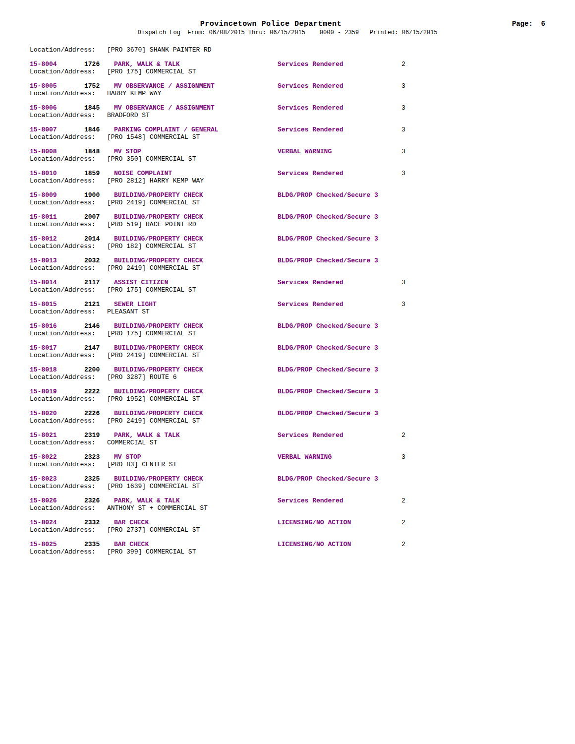Provincetown Police Department
Page: 6
Dispatch Log From: 06/08/2015 Thru: 06/15/2015 0000 - 2359 Printed: 06/15/2015
Location/Address: [PRO 3670] SHANK PAINTER RD
15-8004
1726
PARK, WALK & TALK
Services Rendered
2
Location/Address: [PRO 175] COMMERCIAL ST
15-8005
1752
MV OBSERVANCE / ASSIGNMENT
Services Rendered
3
Location/Address: HARRY KEMP WAY
15-8006
1845
MV OBSERVANCE / ASSIGNMENT
Services Rendered
3
Location/Address: BRADFORD ST
15-8007
1846
PARKING COMPLAINT / GENERAL
Services Rendered
3
Location/Address: [PRO 1548] COMMERCIAL ST
15-8008
1848
MV STOP
VERBAL WARNING
3
Location/Address: [PRO 350] COMMERCIAL ST
15-8010
1859
NOISE COMPLAINT
Services Rendered
3
Location/Address: [PRO 2812] HARRY KEMP WAY
15-8009
1900
BUILDING/PROPERTY CHECK
BLDG/PROP Checked/Secure 3
Location/Address: [PRO 2419] COMMERCIAL ST
15-8011
2007
BUILDING/PROPERTY CHECK
BLDG/PROP Checked/Secure 3
Location/Address: [PRO 519] RACE POINT RD
15-8012
2014
BUILDING/PROPERTY CHECK
BLDG/PROP Checked/Secure 3
Location/Address: [PRO 182] COMMERCIAL ST
15-8013
2032
BUILDING/PROPERTY CHECK
BLDG/PROP Checked/Secure 3
Location/Address: [PRO 2419] COMMERCIAL ST
15-8014
2117
ASSIST CITIZEN
Services Rendered
3
Location/Address: [PRO 175] COMMERCIAL ST
15-8015
2121
SEWER LIGHT
Services Rendered
3
Location/Address: PLEASANT ST
15-8016
2146
BUILDING/PROPERTY CHECK
BLDG/PROP Checked/Secure 3
Location/Address: [PRO 175] COMMERCIAL ST
15-8017
2147
BUILDING/PROPERTY CHECK
BLDG/PROP Checked/Secure 3
Location/Address: [PRO 2419] COMMERCIAL ST
15-8018
2200
BUILDING/PROPERTY CHECK
BLDG/PROP Checked/Secure 3
Location/Address: [PRO 3287] ROUTE 6
15-8019
2222
BUILDING/PROPERTY CHECK
BLDG/PROP Checked/Secure 3
Location/Address: [PRO 1952] COMMERCIAL ST
15-8020
2226
BUILDING/PROPERTY CHECK
BLDG/PROP Checked/Secure 3
Location/Address: [PRO 2419] COMMERCIAL ST
15-8021
2319
PARK, WALK & TALK
Services Rendered
2
Location/Address: COMMERCIAL ST
15-8022
2323
MV STOP
VERBAL WARNING
3
Location/Address: [PRO 83] CENTER ST
15-8023
2325
BUILDING/PROPERTY CHECK
BLDG/PROP Checked/Secure 3
Location/Address: [PRO 1639] COMMERCIAL ST
15-8026
2326
PARK, WALK & TALK
Services Rendered
2
Location/Address: ANTHONY ST + COMMERCIAL ST
15-8024
2332
BAR CHECK
LICENSING/NO ACTION
2
Location/Address: [PRO 2737] COMMERCIAL ST
15-8025
2335
BAR CHECK
LICENSING/NO ACTION
2
Location/Address: [PRO 399] COMMERCIAL ST